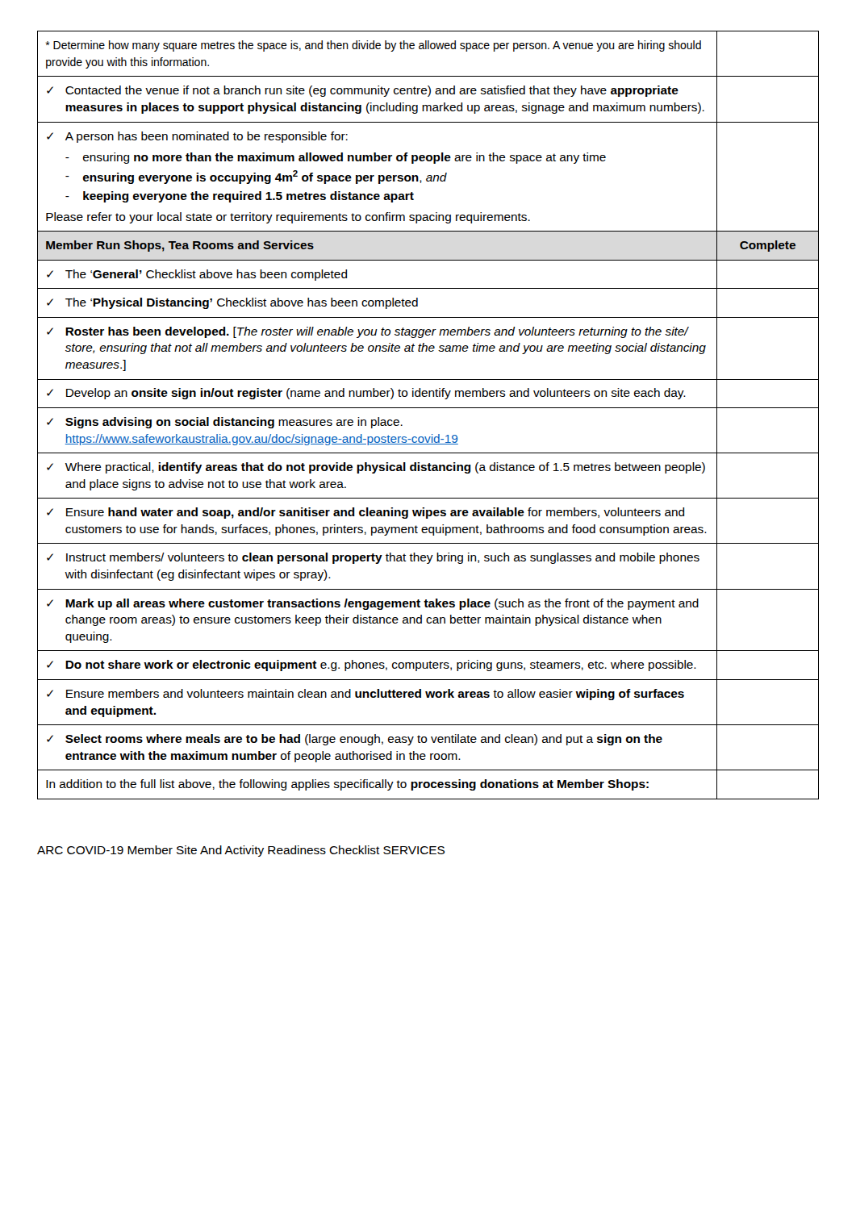| * Determine how many square metres the space is, and then divide by the allowed space per person. A venue you are hiring should provide you with this information. | |
| ✓ Contacted the venue if not a branch run site (eg community centre) and are satisfied that they have appropriate measures in places to support physical distancing (including marked up areas, signage and maximum numbers). | |
| ✓ A person has been nominated to be responsible for: ensuring no more than the maximum allowed number of people are in the space at any time ensuring everyone is occupying 4m 2 of space per person , and keeping everyone the required 1.5 metres distance apart Please refer to your local state or territory requirements to confirm spacing requirements. | |
| Member Run Shops, Tea Rooms and Services | Complete |
| ✓ The ‘ General’ Checklist above has been completed | |
| ✓ The ‘ Physical Distancing’ Checklist above has been completed | |
| ✓ Roster has been developed. [ The roster will enable you to stagger members and volunteers returning to the site/ store, ensuring that not all members and volunteers be onsite at the same time and you are meeting social distancing measures .] | |
| ✓ Develop an onsite sign in/out register (name and number) to identify members and volunteers on site each day. | |
| ✓ Signs advising on social distancing measures are in place. https://www.safeworkaustralia.gov.au/doc/signage-and-posters-covid-19 | |
| ✓ Where practical, identify areas that do not provide physical distancing (a distance of 1.5 metres between people) and place signs to advise not to use that work area. | |
| ✓ Ensure hand water and soap, and/or sanitiser and cleaning wipes are available for members, volunteers and customers to use for hands, surfaces, phones, printers, payment equipment, bathrooms and food consumption areas. | |
| ✓ Instruct members/ volunteers to clean personal property that they bring in, such as sunglasses and mobile phones with disinfectant (eg disinfectant wipes or spray). | |
| ✓ Mark up all areas where customer transactions /engagement takes place (such as the front of the payment and change room areas) to ensure customers keep their distance and can better maintain physical distance when queuing. | |
| ✓ Do not share work or electronic equipment e.g. phones, computers, pricing guns, steamers, etc. where possible. | |
| ✓ Ensure members and volunteers maintain clean and uncluttered work areas to allow easier wiping of surfaces and equipment. | |
| ✓ Select rooms where meals are to be had (large enough, easy to ventilate and clean) and put a sign on the entrance with the maximum number of people authorised in the room. | |
| In addition to the full list above, the following applies specifically to processing donations at Member Shops: | |
ARC COVID-19 Member Site And Activity Readiness Checklist SERVICES